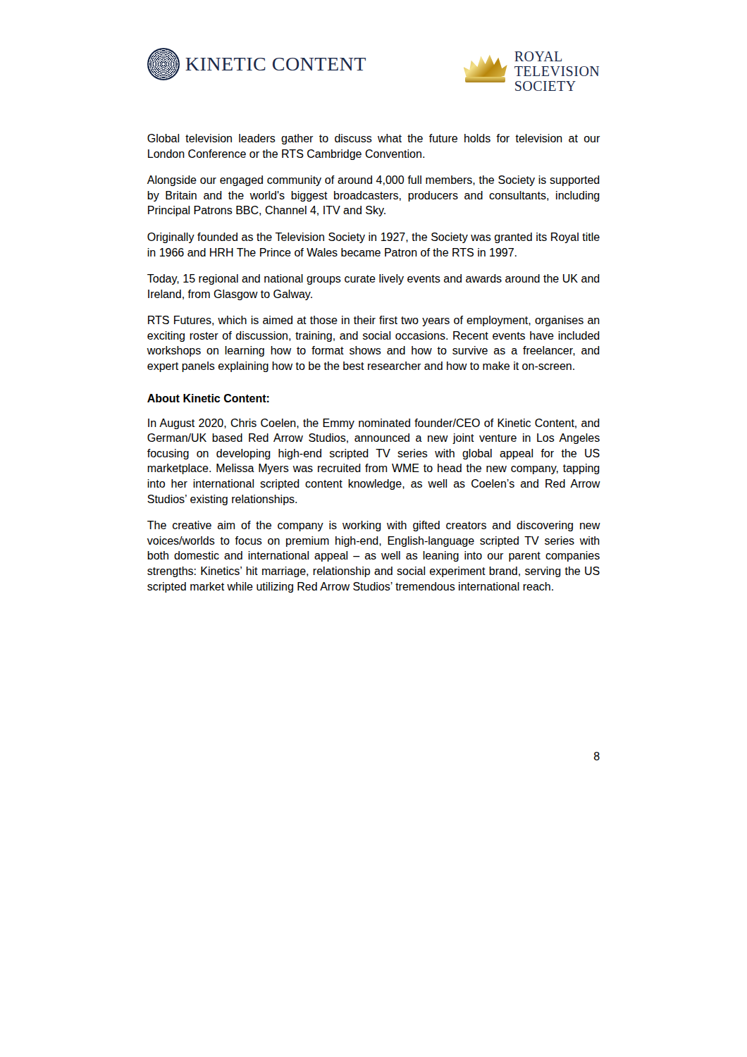KINETIC CONTENT
Royal Television Society
Global television leaders gather to discuss what the future holds for television at our London Conference or the RTS Cambridge Convention.
Alongside our engaged community of around 4,000 full members, the Society is supported by Britain and the world's biggest broadcasters, producers and consultants, including Principal Patrons BBC, Channel 4, ITV and Sky.
Originally founded as the Television Society in 1927, the Society was granted its Royal title in 1966 and HRH The Prince of Wales became Patron of the RTS in 1997.
Today, 15 regional and national groups curate lively events and awards around the UK and Ireland, from Glasgow to Galway.
RTS Futures, which is aimed at those in their first two years of employment, organises an exciting roster of discussion, training, and social occasions. Recent events have included workshops on learning how to format shows and how to survive as a freelancer, and expert panels explaining how to be the best researcher and how to make it on-screen.
About Kinetic Content:
In August 2020, Chris Coelen, the Emmy nominated founder/CEO of Kinetic Content, and German/UK based Red Arrow Studios, announced a new joint venture in Los Angeles focusing on developing high-end scripted TV series with global appeal for the US marketplace. Melissa Myers was recruited from WME to head the new company, tapping into her international scripted content knowledge, as well as Coelen’s and Red Arrow Studios’ existing relationships.
The creative aim of the company is working with gifted creators and discovering new voices/worlds to focus on premium high-end, English-language scripted TV series with both domestic and international appeal – as well as leaning into our parent companies strengths: Kinetics’ hit marriage, relationship and social experiment brand, serving the US scripted market while utilizing Red Arrow Studios’ tremendous international reach.
8